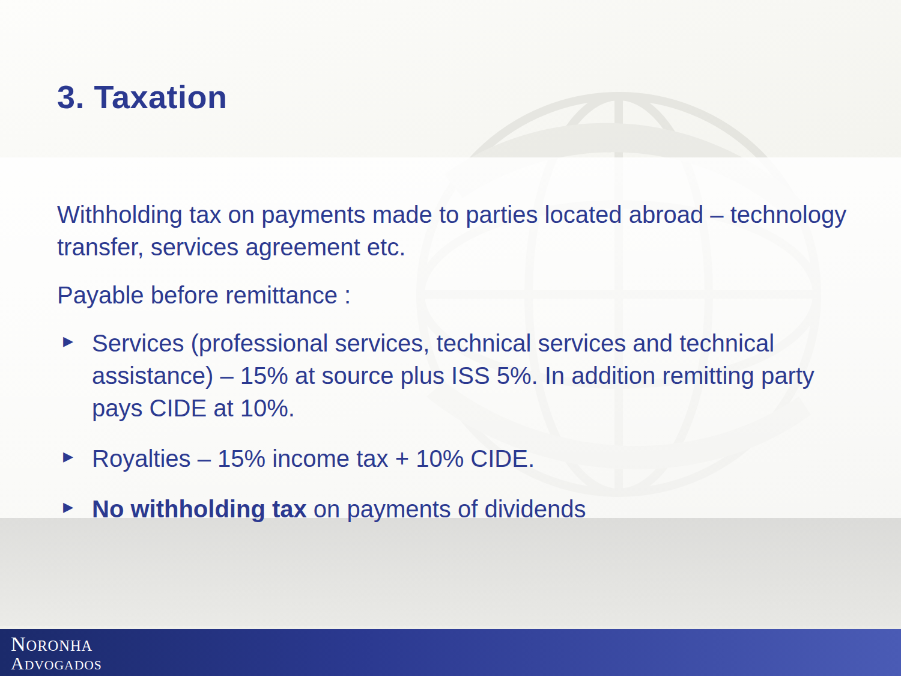3. Taxation
Withholding tax on payments made to parties located abroad – technology transfer, services agreement etc.
Payable before remittance :
Services (professional services, technical services and technical assistance) – 15% at source plus ISS 5%. In addition remitting party pays CIDE at 10%.
Royalties – 15% income tax + 10% CIDE.
No withholding tax on payments of dividends
NORONHA ADVOGADOS